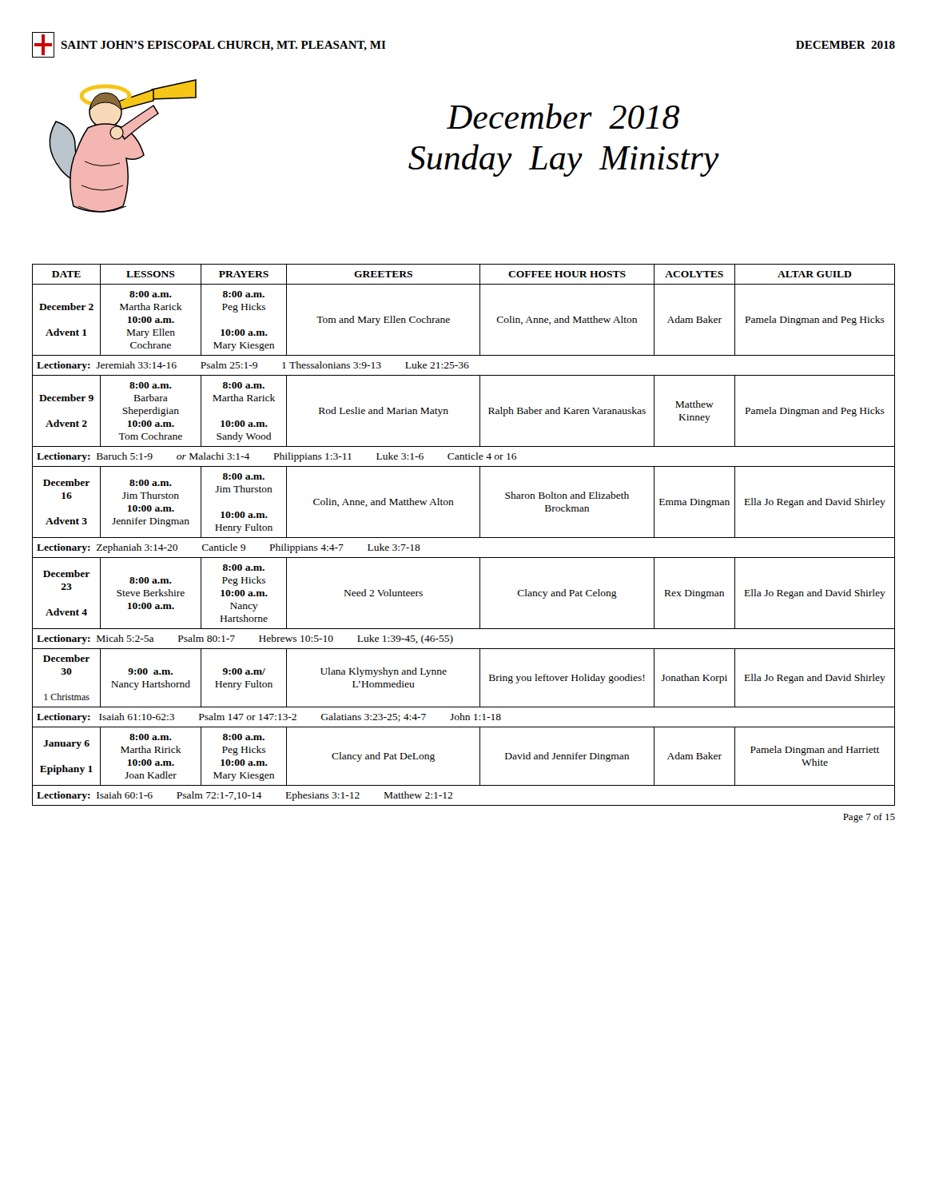SAINT JOHN’S EPISCOPAL CHURCH, MT. PLEASANT, MI
DECEMBER 2018
December 2018
Sunday Lay Ministry
| DATE | LESSONS | PRAYERS | GREETERS | COFFEE HOUR HOSTS | ACOLYTES | ALTAR GUILD |
| --- | --- | --- | --- | --- | --- | --- |
| December 2 Advent 1 | 8:00 a.m. Martha Rarick 10:00 a.m. Mary Ellen Cochrane | 8:00 a.m. Peg Hicks 10:00 a.m. Mary Kiesgen | Tom and Mary Ellen Cochrane | Colin, Anne, and Matthew Alton | Adam Baker | Pamela Dingman and Peg Hicks |
| Lectionary: Jeremiah 33:14-16 Psalm 25:1-9 1 Thessalonians 3:9-13 Luke 21:25-36 |
| December 9 Advent 2 | 8:00 a.m. Barbara Sheperdigian 10:00 a.m. Tom Cochrane | 8:00 a.m. Martha Rarick 10:00 a.m. Sandy Wood | Rod Leslie and Marian Matyn | Ralph Baber and Karen Varanauskas | Matthew Kinney | Pamela Dingman and Peg Hicks |
| Lectionary: Baruch 5:1-9 or Malachi 3:1-4 Philippians 1:3-11 Luke 3:1-6 Canticle 4 or 16 |
| December 16 Advent 3 | 8:00 a.m. Jim Thurston 10:00 a.m. Jennifer Dingman | 8:00 a.m. Jim Thurston 10:00 a.m. Henry Fulton | Colin, Anne, and Matthew Alton | Sharon Bolton and Elizabeth Brockman | Emma Dingman | Ella Jo Regan and David Shirley |
| Lectionary: Zephaniah 3:14-20 Canticle 9 Philippians 4:4-7 Luke 3:7-18 |
| December 23 Advent 4 | 8:00 a.m. Steve Berkshire 10:00 a.m. | 8:00 a.m. Peg Hicks 10:00 a.m. Nancy Hartshorne | Need 2 Volunteers | Clancy and Pat Celong | Rex Dingman | Ella Jo Regan and David Shirley |
| Lectionary: Micah 5:2-5a Psalm 80:1-7 Hebrews 10:5-10 Luke 1:39-45, (46-55) |
| December 30 1 Christmas | 9:00 a.m. Nancy Hartshornd | 9:00 a.m/ Henry Fulton | Ulana Klymyshyn and Lynne L’Hommedieu | Bring you leftover Holiday goodies! | Jonathan Korpi | Ella Jo Regan and David Shirley |
| Lectionary: Isaiah 61:10-62:3 Psalm 147 or 147:13-2 Galatians 3:23-25; 4:4-7 John 1:1-18 |
| January 6 Epiphany 1 | 8:00 a.m. Martha Ririck 10:00 a.m. Joan Kadler | 8:00 a.m. Peg Hicks 10:00 a.m. Mary Kiesgen | Clancy and Pat DeLong | David and Jennifer Dingman | Adam Baker | Pamela Dingman and Harriett White |
| Lectionary: Isaiah 60:1-6 Psalm 72:1-7,10-14 Ephesians 3:1-12 Matthew 2:1-12 |
Page 7 of 15